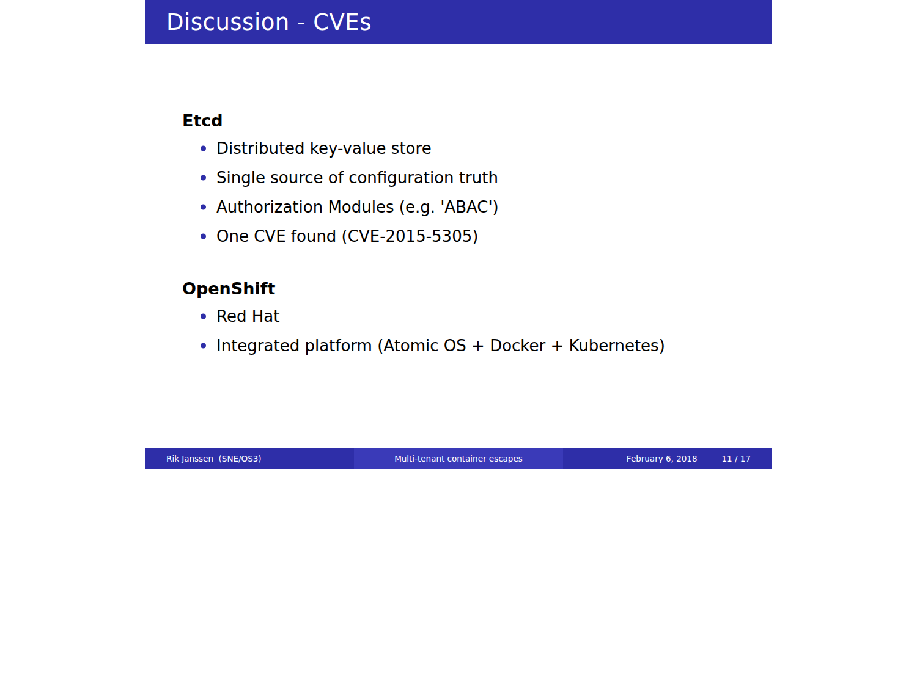Discussion - CVEs
Etcd
Distributed key-value store
Single source of configuration truth
Authorization Modules (e.g. 'ABAC')
One CVE found (CVE-2015-5305)
OpenShift
Red Hat
Integrated platform (Atomic OS + Docker + Kubernetes)
Rik Janssen (SNE/OS3)
Multi-tenant container escapes
February 6, 201811 / 17